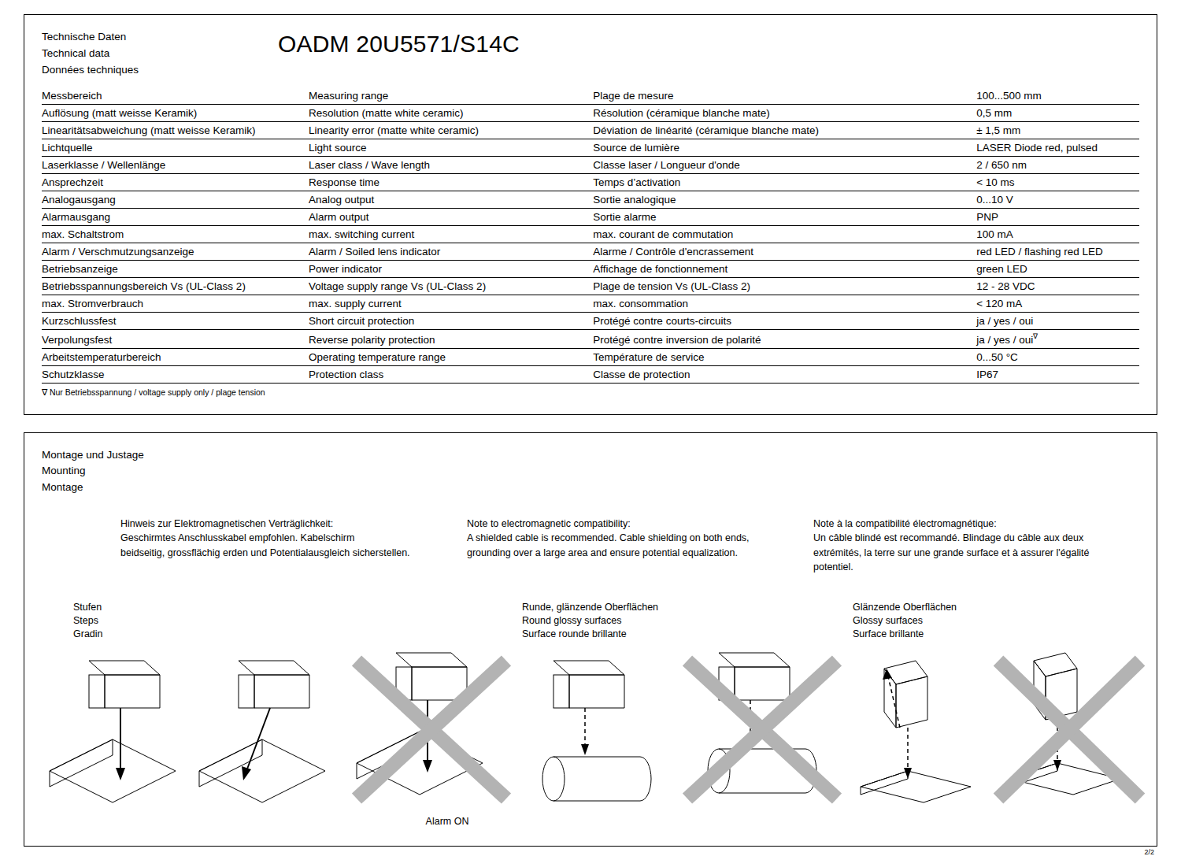Technische Daten
Technical data
Données techniques
OADM 20U5571/S14C
| Messbereich | Measuring range | Plage de mesure | 100...500 mm |
| Auflösung (matt weisse Keramik) | Resolution (matte white ceramic) | Résolution (céramique blanche mate) | 0,5 mm |
| Linearitätsabweichung (matt weisse Keramik) | Linearity error (matte white ceramic) | Déviation de linéarité (céramique blanche mate) | ± 1,5 mm |
| Lichtquelle | Light source | Source de lumière | LASER Diode red, pulsed |
| Laserklasse / Wellenlänge | Laser class / Wave length | Classe laser / Longueur d'onde | 2 / 650 nm |
| Ansprechzeit | Response time | Temps d’activation | < 10 ms |
| Analogausgang | Analog output | Sortie analogique | 0...10 V |
| Alarmausgang | Alarm output | Sortie alarme | PNP |
| max. Schaltstrom | max. switching current | max. courant de commutation | 100 mA |
| Alarm / Verschmutzungsanzeige | Alarm / Soiled lens indicator | Alarme / Contrôle d'encrassement | red LED / flashing red LED |
| Betriebsanzeige | Power indicator | Affichage de fonctionnement | green LED |
| Betriebsspannungsbereich Vs (UL-Class 2) | Voltage supply range Vs (UL-Class 2) | Plage de tension Vs (UL-Class 2) | 12 - 28 VDC |
| max. Stromverbrauch | max. supply current | max. consommation | < 120 mA |
| Kurzschlussfest | Short circuit protection | Protégé contre courts-circuits | ja / yes / oui |
| Verpolungsfest | Reverse polarity protection | Protégé contre inversion de polarité | ja / yes / oui ∇ |
| Arbeitstemperaturbereich | Operating temperature range | Température de service | 0...50 °C |
| Schutzklasse | Protection class | Classe de protection | IP67 |
∇ Nur Betriebsspannung / voltage supply only / plage tension
Montage und Justage
Mounting
Montage
Hinweis zur Elektromagnetischen Verträglichkeit:
Geschirmtes Anschlusskabel empfohlen. Kabelschirm
beidseitig, grossflächig erden und Potentialausgleich sicherstellen.
Note to electromagnetic compatibility:
A shielded cable is recommended. Cable shielding on both ends,
grounding over a large area and ensure potential equalization.
Note à la compatibilité électromagnétique:
Un câble blindé est recommandé. Blindage du câble aux deux
extrémités, la terre sur une grande surface et à assurer l'égalité
potentiel.
Stufen
Steps
Gradin
Alarm ON
Runde, glänzende Oberflächen
Round glossy surfaces
Surface rounde brillante
Glänzende Oberflächen
Glossy surfaces
Surface brillante
2/2